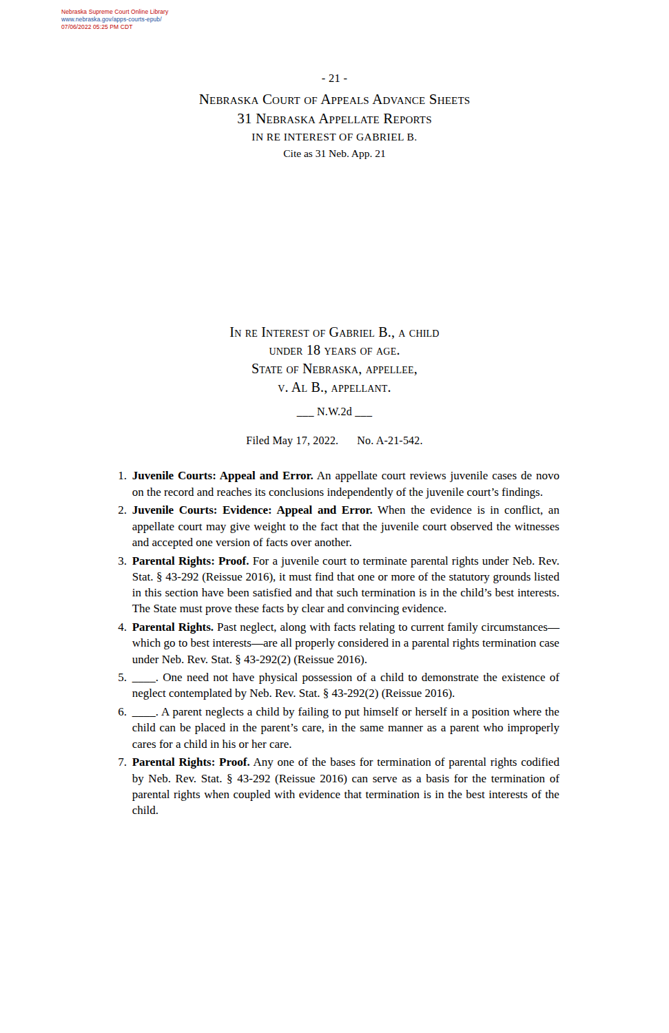Nebraska Supreme Court Online Library
www.nebraska.gov/apps-courts-epub/
07/06/2022 05:25 PM CDT
- 21 -
Nebraska Court of Appeals Advance Sheets
31 Nebraska Appellate Reports
in re interest of gabriel b.
Cite as 31 Neb. App. 21
In re Interest of Gabriel B., a child
under 18 years of age.
State of Nebraska, appellee,
v. Al B., appellant.
___ N.W.2d ___
Filed May 17, 2022. No. A-21-542.
Juvenile Courts: Appeal and Error. An appellate court reviews juvenile cases de novo on the record and reaches its conclusions independently of the juvenile court’s findings.
Juvenile Courts: Evidence: Appeal and Error. When the evidence is in conflict, an appellate court may give weight to the fact that the juvenile court observed the witnesses and accepted one version of facts over another.
Parental Rights: Proof. For a juvenile court to terminate parental rights under Neb. Rev. Stat. § 43-292 (Reissue 2016), it must find that one or more of the statutory grounds listed in this section have been satisfied and that such termination is in the child’s best interests. The State must prove these facts by clear and convincing evidence.
Parental Rights. Past neglect, along with facts relating to current family circumstances—which go to best interests—are all properly considered in a parental rights termination case under Neb. Rev. Stat. § 43-292(2) (Reissue 2016).
____. One need not have physical possession of a child to demonstrate the existence of neglect contemplated by Neb. Rev. Stat. § 43-292(2) (Reissue 2016).
____. A parent neglects a child by failing to put himself or herself in a position where the child can be placed in the parent’s care, in the same manner as a parent who improperly cares for a child in his or her care.
Parental Rights: Proof. Any one of the bases for termination of parental rights codified by Neb. Rev. Stat. § 43-292 (Reissue 2016) can serve as a basis for the termination of parental rights when coupled with evidence that termination is in the best interests of the child.